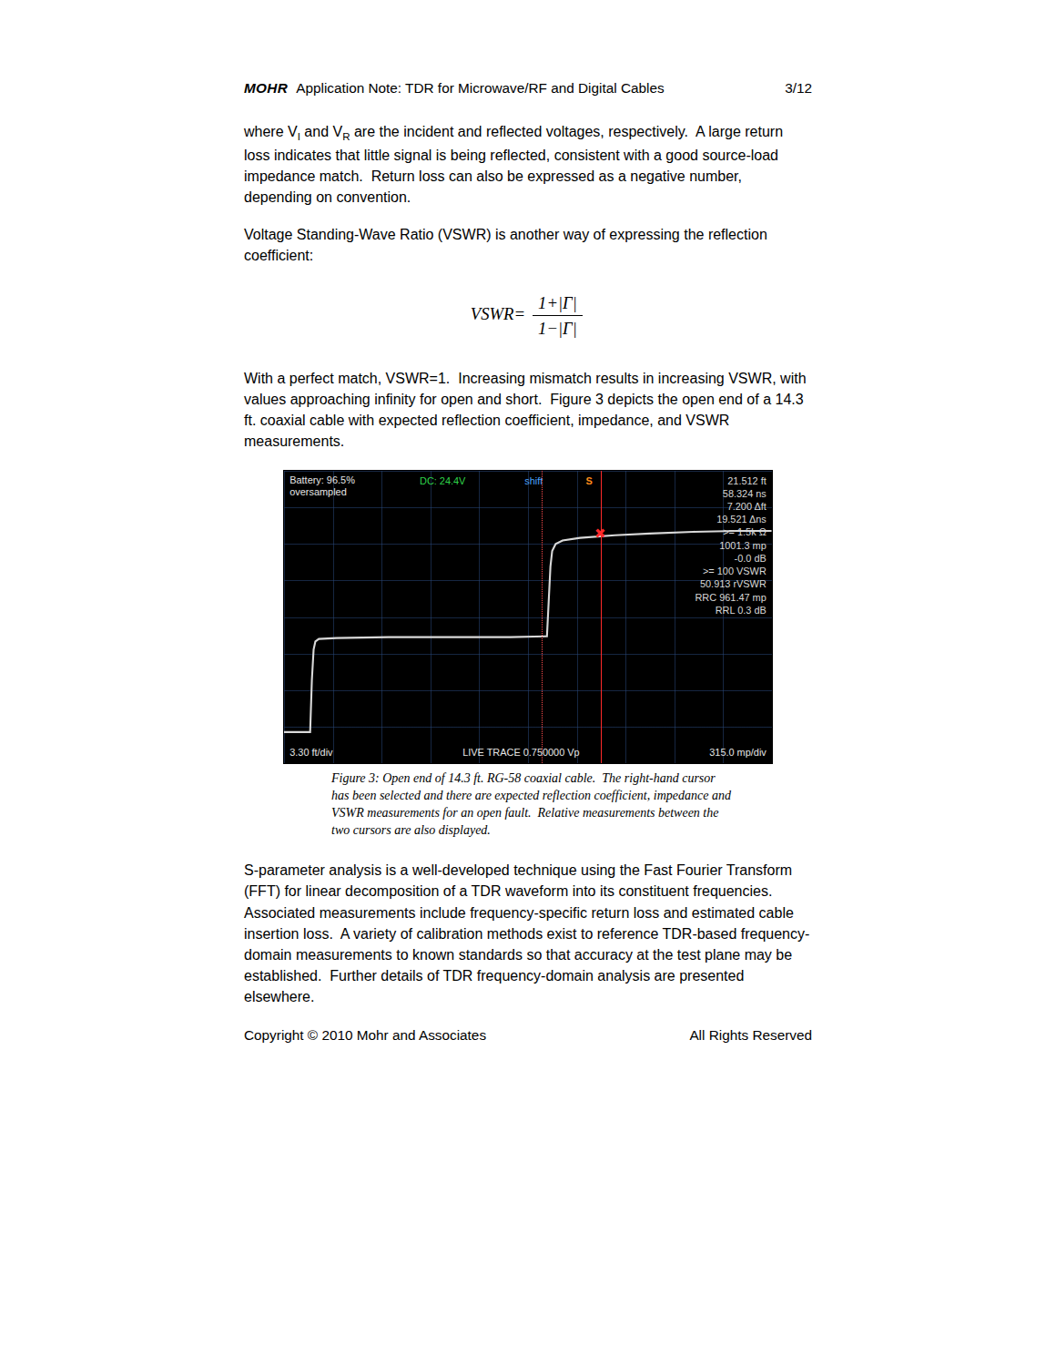MOHRApplication Note: TDR for Microwave/RF and Digital Cables
3/12
where VI and VR are the incident and reflected voltages, respectively. A large return loss indicates that little signal is being reflected, consistent with a good source-load impedance match. Return loss can also be expressed as a negative number, depending on convention.
Voltage Standing-Wave Ratio (VSWR) is another way of expressing the reflection coefficient:
VSWR= 1+|Γ| 1−|Γ|
With a perfect match, VSWR=1. Increasing mismatch results in increasing VSWR, with values approaching infinity for open and short. Figure 3 depicts the open end of a 14.3 ft. coaxial cable with expected reflection coefficient, impedance, and VSWR measurements.
Battery: 96.5%
oversampled
DC: 24.4V
shift
S
21.512 ft
58.324 ns
7.200 Δft
19.521 Δns
>= 1.5k Ω
1001.3 mp
-0.0 dB
>= 100 VSWR
50.913 rVSWR
RRC 961.47 mp
RRL 0.3 dB
✖
3.30 ft/div
LIVE TRACE 0.750000 Vp
315.0 mp/div
Figure 3: Open end of 14.3 ft. RG-58 coaxial cable. The right-hand cursor has been selected and there are expected reflection coefficient, impedance and VSWR measurements for an open fault. Relative measurements between the two cursors are also displayed.
S-parameter analysis is a well-developed technique using the Fast Fourier Transform (FFT) for linear decomposition of a TDR waveform into its constituent frequencies. Associated measurements include frequency-specific return loss and estimated cable insertion loss. A variety of calibration methods exist to reference TDR-based frequency-domain measurements to known standards so that accuracy at the test plane may be established. Further details of TDR frequency-domain analysis are presented elsewhere.
Copyright © 2010 Mohr and Associates
All Rights Reserved